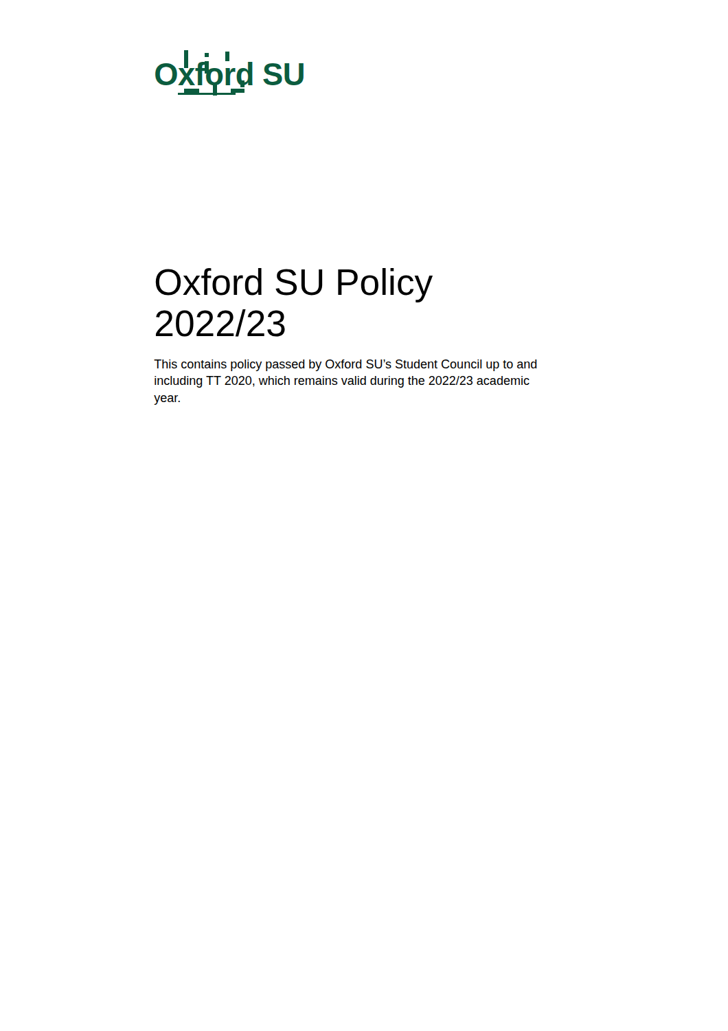Oxford SU
Oxford SU Policy 2022/23
This contains policy passed by Oxford SU’s Student Council up to and including TT 2020, which remains valid during the 2022/23 academic year.